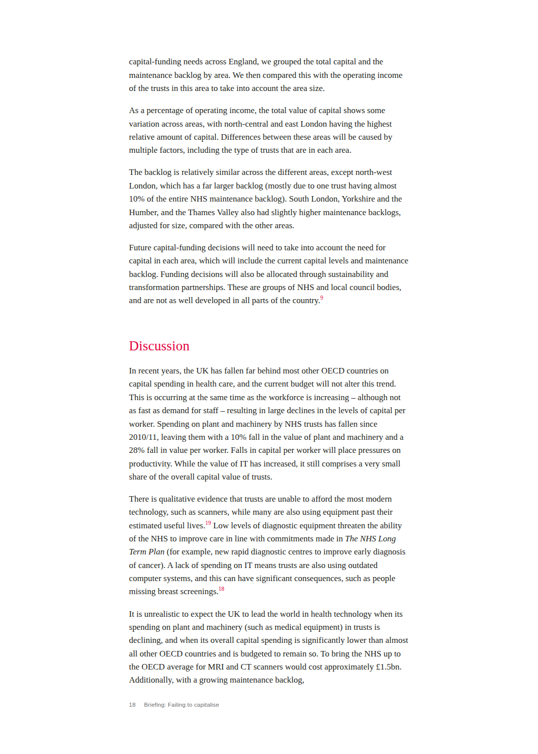capital-funding needs across England, we grouped the total capital and the maintenance backlog by area. We then compared this with the operating income of the trusts in this area to take into account the area size.
As a percentage of operating income, the total value of capital shows some variation across areas, with north-central and east London having the highest relative amount of capital. Differences between these areas will be caused by multiple factors, including the type of trusts that are in each area.
The backlog is relatively similar across the different areas, except north-west London, which has a far larger backlog (mostly due to one trust having almost 10% of the entire NHS maintenance backlog). South London, Yorkshire and the Humber, and the Thames Valley also had slightly higher maintenance backlogs, adjusted for size, compared with the other areas.
Future capital-funding decisions will need to take into account the need for capital in each area, which will include the current capital levels and maintenance backlog. Funding decisions will also be allocated through sustainability and transformation partnerships. These are groups of NHS and local council bodies, and are not as well developed in all parts of the country.9
Discussion
In recent years, the UK has fallen far behind most other OECD countries on capital spending in health care, and the current budget will not alter this trend. This is occurring at the same time as the workforce is increasing – although not as fast as demand for staff – resulting in large declines in the levels of capital per worker. Spending on plant and machinery by NHS trusts has fallen since 2010/11, leaving them with a 10% fall in the value of plant and machinery and a 28% fall in value per worker. Falls in capital per worker will place pressures on productivity. While the value of IT has increased, it still comprises a very small share of the overall capital value of trusts.
There is qualitative evidence that trusts are unable to afford the most modern technology, such as scanners, while many are also using equipment past their estimated useful lives.19 Low levels of diagnostic equipment threaten the ability of the NHS to improve care in line with commitments made in The NHS Long Term Plan (for example, new rapid diagnostic centres to improve early diagnosis of cancer). A lack of spending on IT means trusts are also using outdated computer systems, and this can have significant consequences, such as people missing breast screenings.18
It is unrealistic to expect the UK to lead the world in health technology when its spending on plant and machinery (such as medical equipment) in trusts is declining, and when its overall capital spending is significantly lower than almost all other OECD countries and is budgeted to remain so. To bring the NHS up to the OECD average for MRI and CT scanners would cost approximately £1.5bn. Additionally, with a growing maintenance backlog,
18 Briefing: Failing to capitalise